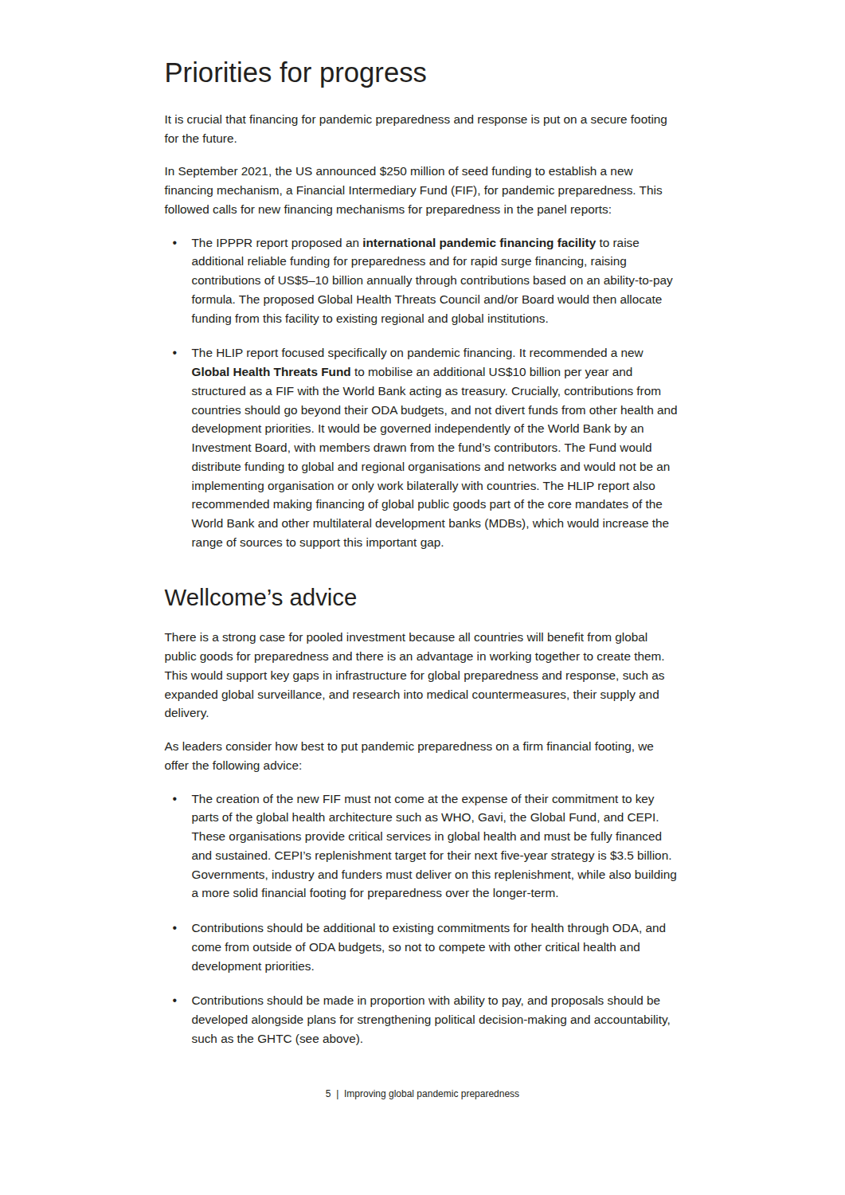Priorities for progress
It is crucial that financing for pandemic preparedness and response is put on a secure footing for the future.
In September 2021, the US announced $250 million of seed funding to establish a new financing mechanism, a Financial Intermediary Fund (FIF), for pandemic preparedness. This followed calls for new financing mechanisms for preparedness in the panel reports:
The IPPPR report proposed an international pandemic financing facility to raise additional reliable funding for preparedness and for rapid surge financing, raising contributions of US$5–10 billion annually through contributions based on an ability-to-pay formula. The proposed Global Health Threats Council and/or Board would then allocate funding from this facility to existing regional and global institutions.
The HLIP report focused specifically on pandemic financing. It recommended a new Global Health Threats Fund to mobilise an additional US$10 billion per year and structured as a FIF with the World Bank acting as treasury. Crucially, contributions from countries should go beyond their ODA budgets, and not divert funds from other health and development priorities. It would be governed independently of the World Bank by an Investment Board, with members drawn from the fund’s contributors. The Fund would distribute funding to global and regional organisations and networks and would not be an implementing organisation or only work bilaterally with countries. The HLIP report also recommended making financing of global public goods part of the core mandates of the World Bank and other multilateral development banks (MDBs), which would increase the range of sources to support this important gap.
Wellcome’s advice
There is a strong case for pooled investment because all countries will benefit from global public goods for preparedness and there is an advantage in working together to create them. This would support key gaps in infrastructure for global preparedness and response, such as expanded global surveillance, and research into medical countermeasures, their supply and delivery.
As leaders consider how best to put pandemic preparedness on a firm financial footing, we offer the following advice:
The creation of the new FIF must not come at the expense of their commitment to key parts of the global health architecture such as WHO, Gavi, the Global Fund, and CEPI. These organisations provide critical services in global health and must be fully financed and sustained. CEPI’s replenishment target for their next five-year strategy is $3.5 billion. Governments, industry and funders must deliver on this replenishment, while also building a more solid financial footing for preparedness over the longer-term.
Contributions should be additional to existing commitments for health through ODA, and come from outside of ODA budgets, so not to compete with other critical health and development priorities.
Contributions should be made in proportion with ability to pay, and proposals should be developed alongside plans for strengthening political decision-making and accountability, such as the GHTC (see above).
5 | Improving global pandemic preparedness